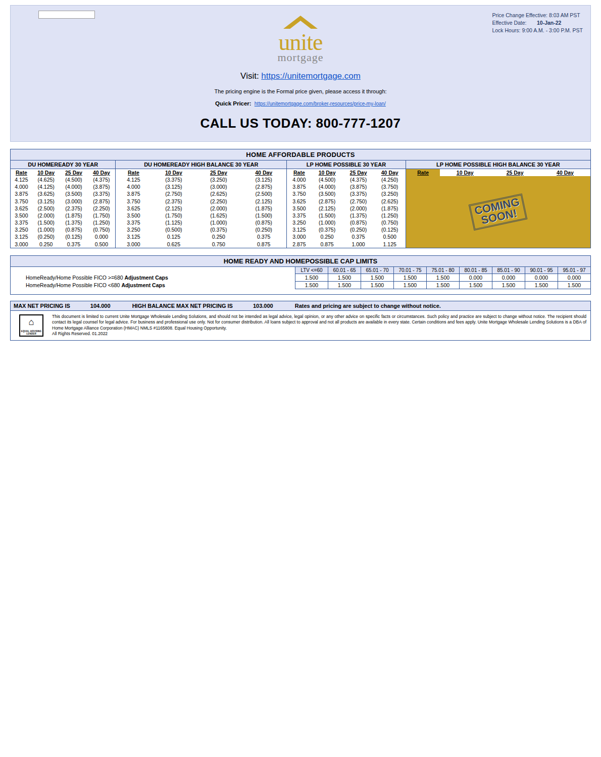Price Change Effective: 8:03 AM PST
Effective Date: 10-Jan-22
Lock Hours: 9:00 A.M. - 3:00 P.M. PST
unite
mortgage
Visit: https://unitemortgage.com
The pricing engine is the Formal price given, please access it through:
Quick Pricer: https://unitemortgage.com/broker-resources/price-my-loan/
CALL US TODAY: 800-777-1207
| HOME AFFORDABLE PRODUCTS |
| DU HOMEREADY 30 YEAR | DU HOMEREADY HIGH BALANCE 30 YEAR | LP HOME POSSIBLE 30 YEAR | LP HOME POSSIBLE HIGH BALANCE 30 YEAR |
| Rate | 10 Day | 25 Day | 40 Day | Rate | 10 Day | 25 Day | 40 Day | Rate | 10 Day | 25 Day | 40 Day | Rate | 10 Day | 25 Day | 40 Day |
| 4.125 | (4.625) | (4.500) | (4.375) | 4.125 | (3.375) | (3.250) | (3.125) | 4.000 | (4.500) | (4.375) | (4.250) | COMING SOON! |
| 4.000 | (4.125) | (4.000) | (3.875) | 4.000 | (3.125) | (3.000) | (2.875) | 3.875 | (4.000) | (3.875) | (3.750) |
| 3.875 | (3.625) | (3.500) | (3.375) | 3.875 | (2.750) | (2.625) | (2.500) | 3.750 | (3.500) | (3.375) | (3.250) |
| 3.750 | (3.125) | (3.000) | (2.875) | 3.750 | (2.375) | (2.250) | (2.125) | 3.625 | (2.875) | (2.750) | (2.625) |
| 3.625 | (2.500) | (2.375) | (2.250) | 3.625 | (2.125) | (2.000) | (1.875) | 3.500 | (2.125) | (2.000) | (1.875) |
| 3.500 | (2.000) | (1.875) | (1.750) | 3.500 | (1.750) | (1.625) | (1.500) | 3.375 | (1.500) | (1.375) | (1.250) |
| 3.375 | (1.500) | (1.375) | (1.250) | 3.375 | (1.125) | (1.000) | (0.875) | 3.250 | (1.000) | (0.875) | (0.750) |
| 3.250 | (1.000) | (0.875) | (0.750) | 3.250 | (0.500) | (0.375) | (0.250) | 3.125 | (0.375) | (0.250) | (0.125) |
| 3.125 | (0.250) | (0.125) | 0.000 | 3.125 | 0.125 | 0.250 | 0.375 | 3.000 | 0.250 | 0.375 | 0.500 |
| 3.000 | 0.250 | 0.375 | 0.500 | 3.000 | 0.625 | 0.750 | 0.875 | 2.875 | 0.875 | 1.000 | 1.125 |
| HOME READY AND HOMEPOSSIBLE CAP LIMITS |
| | LTV <=60 | 60.01 - 65 | 65.01 - 70 | 70.01 - 75 | 75.01 - 80 | 80.01 - 85 | 85.01 - 90 | 90.01 - 95 | 95.01 - 97 |
| HomeReady/Home Possible FICO >=680 Adjustment Caps | 1.500 | 1.500 | 1.500 | 1.500 | 1.500 | 0.000 | 0.000 | 0.000 | 0.000 |
| HomeReady/Home Possible FICO <680 Adjustment Caps | 1.500 | 1.500 | 1.500 | 1.500 | 1.500 | 1.500 | 1.500 | 1.500 | 1.500 |
MAX NET PRICING IS 104.000 HIGH BALANCE MAX NET PRICING IS 103.000 Rates and pricing are subject to change without notice.
⌂
EQUAL HOUSING
LENDER
This document is limited to current Unite Mortgage Wholesale Lending Solutions, and should not be intended as legal advice, legal opinion, or any other advice on specific facts or circumstances. Such policy and practice are subject to change without notice. The recipient should contact its legal counsel for legal advice. For business and professional use only. Not for consumer distribution. All loans subject to approval and not all products are available in every state. Certain conditions and fees apply. Unite Mortgage Wholesale Lending Solutions is a DBA of Home Mortgage Alliance Corporation (HMAC) NMLS #1165808. Equal Housing Opportunity.
All Rights Reserved. 01.2022